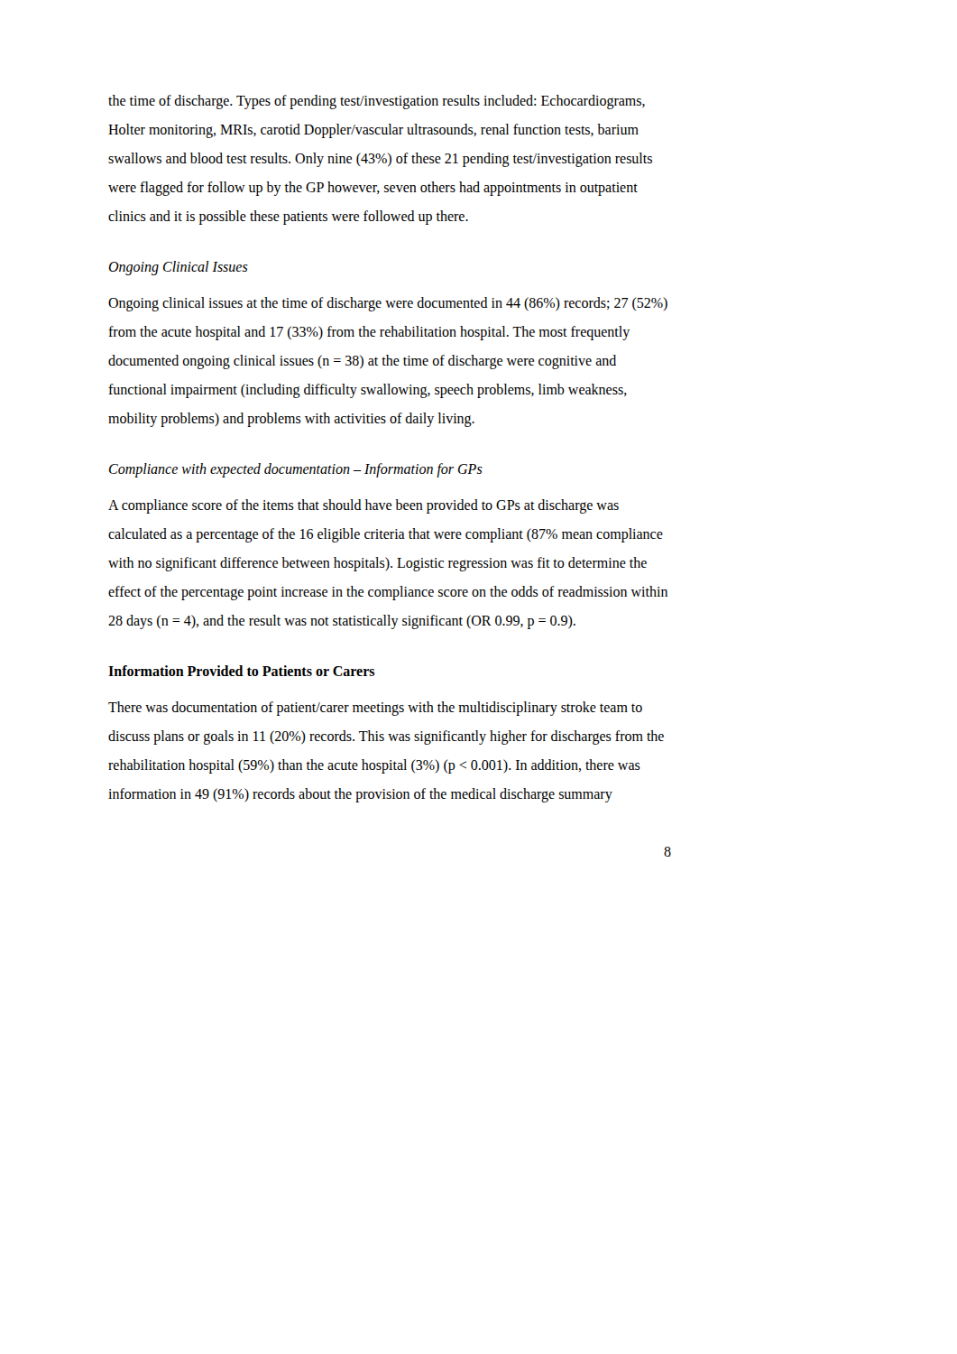the time of discharge. Types of pending test/investigation results included: Echocardiograms, Holter monitoring, MRIs, carotid Doppler/vascular ultrasounds, renal function tests, barium swallows and blood test results. Only nine (43%) of these 21 pending test/investigation results were flagged for follow up by the GP however, seven others had appointments in outpatient clinics and it is possible these patients were followed up there.
Ongoing Clinical Issues
Ongoing clinical issues at the time of discharge were documented in 44 (86%) records; 27 (52%) from the acute hospital and 17 (33%) from the rehabilitation hospital. The most frequently documented ongoing clinical issues (n = 38) at the time of discharge were cognitive and functional impairment (including difficulty swallowing, speech problems, limb weakness, mobility problems) and problems with activities of daily living.
Compliance with expected documentation – Information for GPs
A compliance score of the items that should have been provided to GPs at discharge was calculated as a percentage of the 16 eligible criteria that were compliant (87% mean compliance with no significant difference between hospitals). Logistic regression was fit to determine the effect of the percentage point increase in the compliance score on the odds of readmission within 28 days (n = 4), and the result was not statistically significant (OR 0.99, p = 0.9).
Information Provided to Patients or Carers
There was documentation of patient/carer meetings with the multidisciplinary stroke team to discuss plans or goals in 11 (20%) records. This was significantly higher for discharges from the rehabilitation hospital (59%) than the acute hospital (3%) (p < 0.001). In addition, there was information in 49 (91%) records about the provision of the medical discharge summary
8